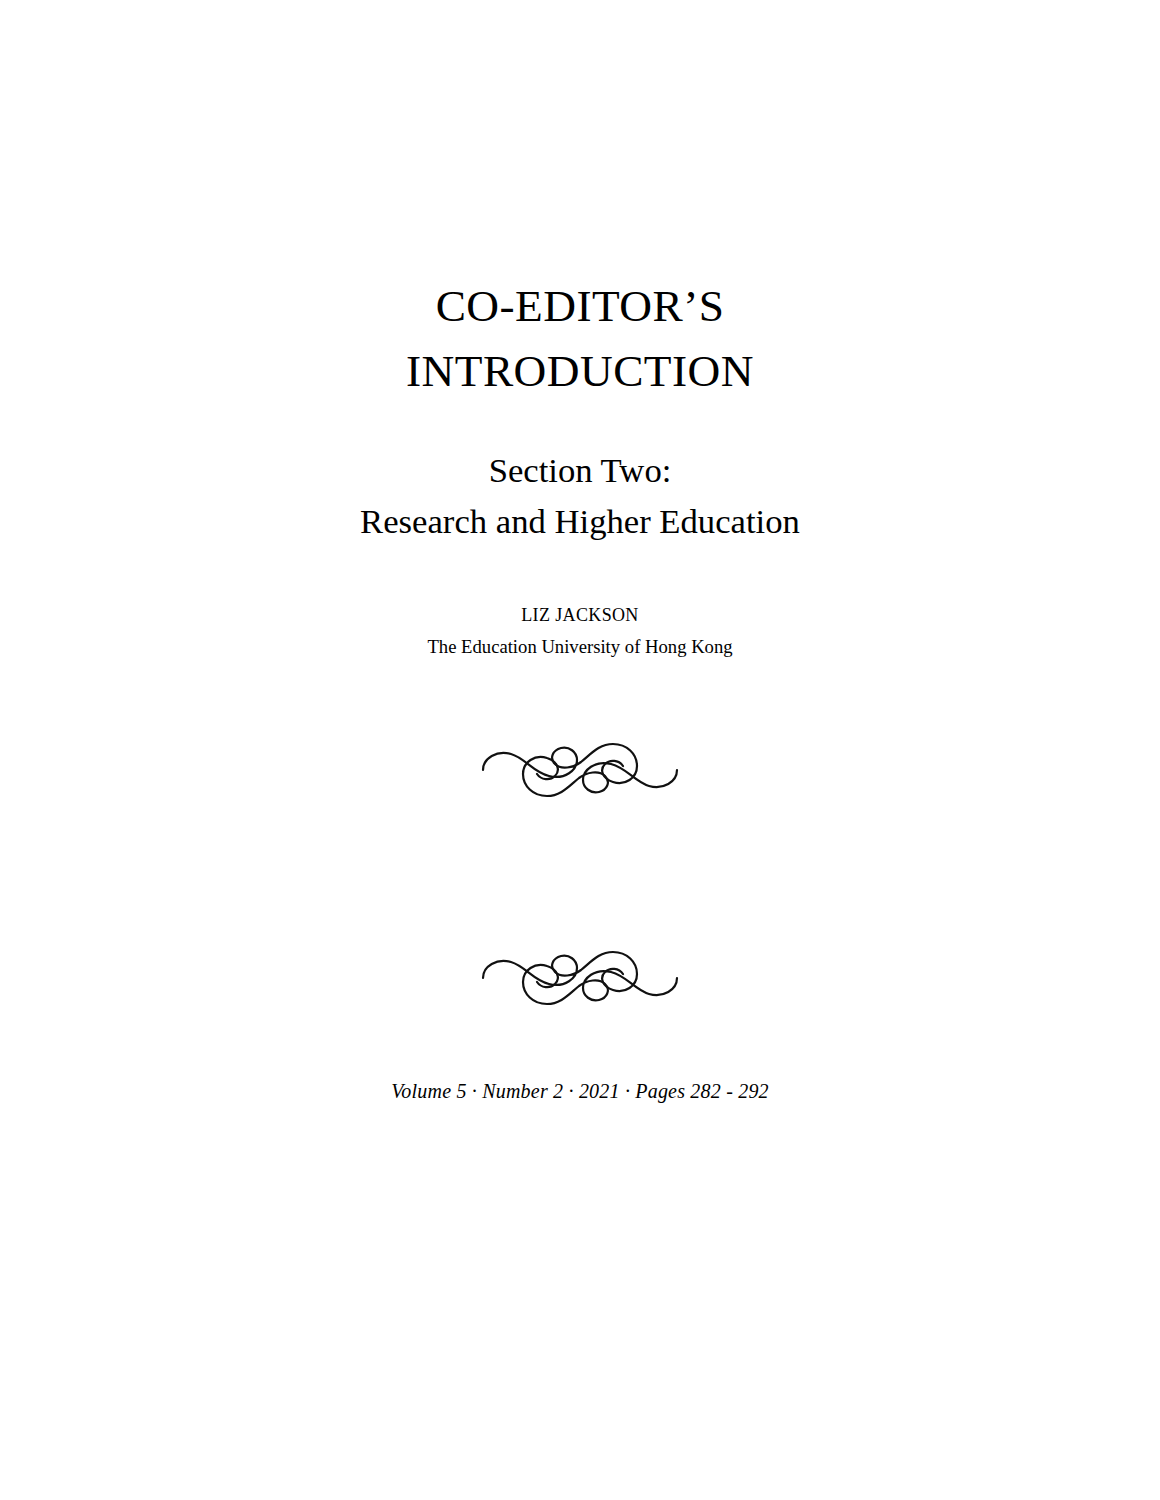CO-EDITOR’S INTRODUCTION
Section Two: Research and Higher Education
LIZ JACKSON
The Education University of Hong Kong
Volume 5 · Number 2 · 2021 · Pages 282 - 292